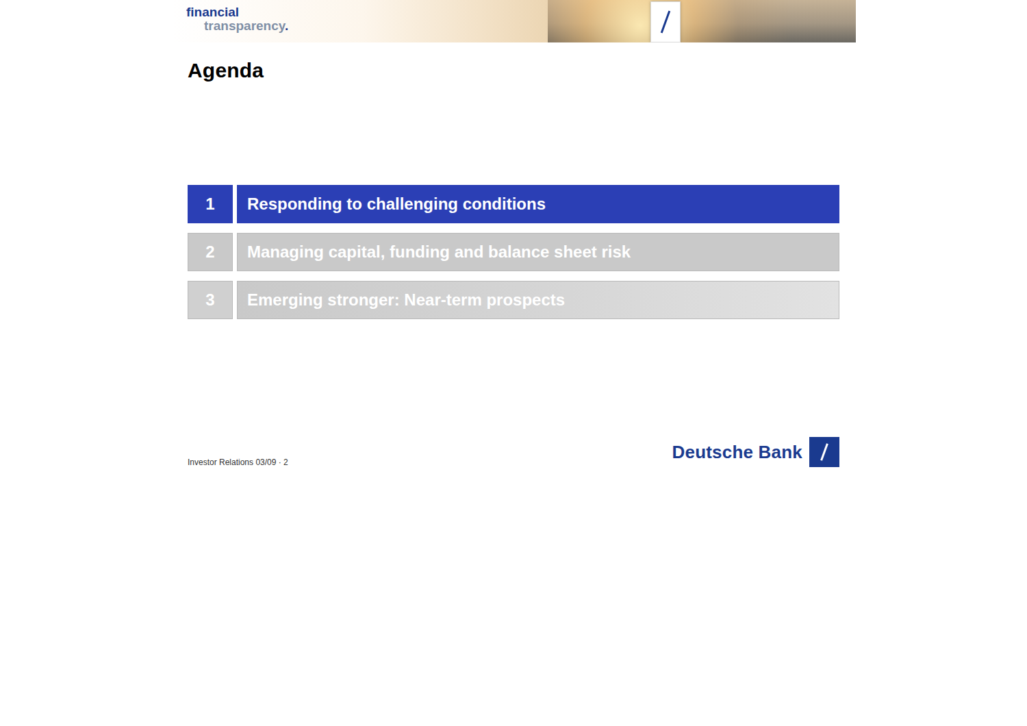financial transparency.
Agenda
1
Responding to challenging conditions
2
Managing capital, funding and balance sheet risk
3
Emerging stronger: Near-term prospects
Investor Relations 03/09 · 2
Deutsche Bank